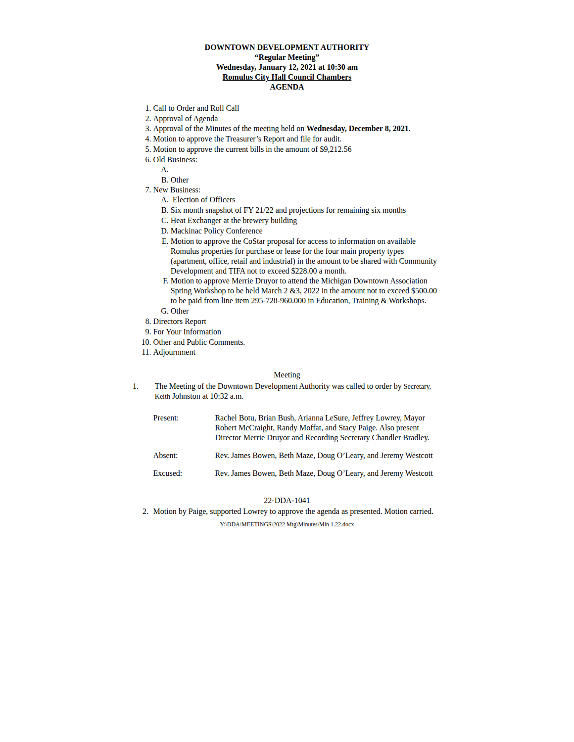DOWNTOWN DEVELOPMENT AUTHORITY “Regular Meeting” Wednesday, January 12, 2021 at 10:30 am Romulus City Hall Council Chambers AGENDA
Call to Order and Roll Call
Approval of Agenda
Approval of the Minutes of the meeting held on Wednesday, December 8, 2021.
Motion to approve the Treasurer’s Report and file for audit.
Motion to approve the current bills in the amount of $9,212.56
Old Business:
Other
New Business:
Election of Officers
Six month snapshot of FY 21/22 and projections for remaining six months
Heat Exchanger at the brewery building
Mackinac Policy Conference
Motion to approve the CoStar proposal for access to information on available Romulus properties for purchase or lease for the four main property types (apartment, office, retail and industrial) in the amount to be shared with Community Development and TIFA not to exceed $228.00 a month.
Motion to approve Merrie Druyor to attend the Michigan Downtown Association Spring Workshop to be held March 2 &3, 2022 in the amount not to exceed $500.00 to be paid from line item 295-728-960.000 in Education, Training & Workshops.
Other
Directors Report
For Your Information
Other and Public Comments.
Adjournment
Meeting
| 1. | The Meeting of the Downtown Development Authority was called to order by Secretary, Keith Johnston at 10:32 a.m. |
| Present: | Rachel Botu, Brian Bush, Arianna LeSure, Jeffrey Lowrey, Mayor Robert McCraight, Randy Moffat, and Stacy Paige. Also present Director Merrie Druyor and Recording Secretary Chandler Bradley. |
| Absent: | Rev. James Bowen, Beth Maze, Doug O’Leary, and Jeremy Westcott |
| Excused: | Rev. James Bowen, Beth Maze, Doug O’Leary, and Jeremy Westcott |
22-DDA-1041
2. Motion by Paige, supported Lowrey to approve the agenda as presented. Motion carried.
Y:\DDA\MEETINGS\2022 Mtg\Minutes\Min 1.22.docx